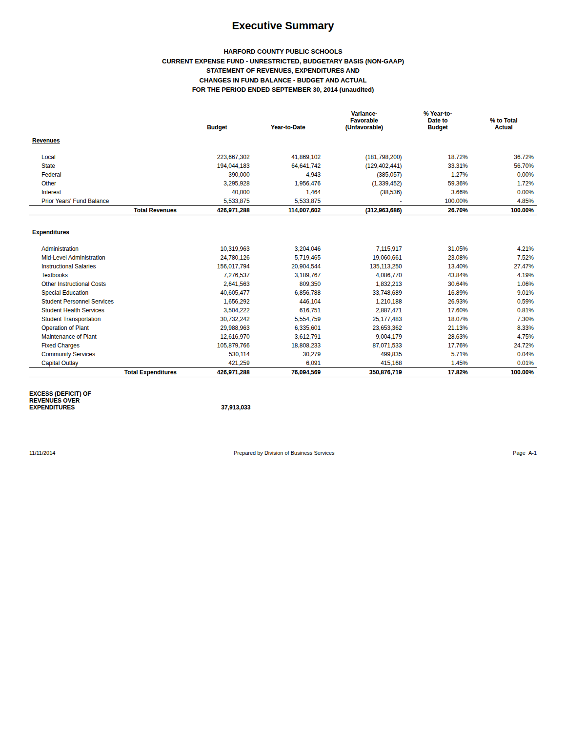Executive Summary
HARFORD COUNTY PUBLIC SCHOOLS
CURRENT EXPENSE FUND - UNRESTRICTED, BUDGETARY BASIS (NON-GAAP)
STATEMENT OF REVENUES, EXPENDITURES AND
CHANGES IN FUND BALANCE - BUDGET AND ACTUAL
FOR THE PERIOD ENDED SEPTEMBER 30, 2014 (unaudited)
| | Budget | Year-to-Date | Variance- Favorable (Unfavorable) | % Year-to- Date to Budget | % to Total Actual |
| --- | --- | --- | --- | --- | --- |
| Revenues |
| Local | 223,667,302 | 41,869,102 | (181,798,200) | 18.72% | 36.72% |
| State | 194,044,183 | 64,641,742 | (129,402,441) | 33.31% | 56.70% |
| Federal | 390,000 | 4,943 | (385,057) | 1.27% | 0.00% |
| Other | 3,295,928 | 1,956,476 | (1,339,452) | 59.36% | 1.72% |
| Interest | 40,000 | 1,464 | (38,536) | 3.66% | 0.00% |
| Prior Years' Fund Balance | 5,533,875 | 5,533,875 | - | 100.00% | 4.85% |
| Total Revenues | 426,971,288 | 114,007,602 | (312,963,686) | 26.70% | 100.00% |
| Expenditures |
| Administration | 10,319,963 | 3,204,046 | 7,115,917 | 31.05% | 4.21% |
| Mid-Level Administration | 24,780,126 | 5,719,465 | 19,060,661 | 23.08% | 7.52% |
| Instructional Salaries | 156,017,794 | 20,904,544 | 135,113,250 | 13.40% | 27.47% |
| Textbooks | 7,276,537 | 3,189,767 | 4,086,770 | 43.84% | 4.19% |
| Other Instructional Costs | 2,641,563 | 809,350 | 1,832,213 | 30.64% | 1.06% |
| Special Education | 40,605,477 | 6,856,788 | 33,748,689 | 16.89% | 9.01% |
| Student Personnel Services | 1,656,292 | 446,104 | 1,210,188 | 26.93% | 0.59% |
| Student Health Services | 3,504,222 | 616,751 | 2,887,471 | 17.60% | 0.81% |
| Student Transportation | 30,732,242 | 5,554,759 | 25,177,483 | 18.07% | 7.30% |
| Operation of Plant | 29,988,963 | 6,335,601 | 23,653,362 | 21.13% | 8.33% |
| Maintenance of Plant | 12,616,970 | 3,612,791 | 9,004,179 | 28.63% | 4.75% |
| Fixed Charges | 105,879,766 | 18,808,233 | 87,071,533 | 17.76% | 24.72% |
| Community Services | 530,114 | 30,279 | 499,835 | 5.71% | 0.04% |
| Capital Outlay | 421,259 | 6,091 | 415,168 | 1.45% | 0.01% |
| Total Expenditures | 426,971,288 | 76,094,569 | 350,876,719 | 17.82% | 100.00% |
EXCESS (DEFICIT) OF
REVENUES OVER
EXPENDITURES37,913,033
11/11/2014
Prepared by Division of Business Services
Page A-1